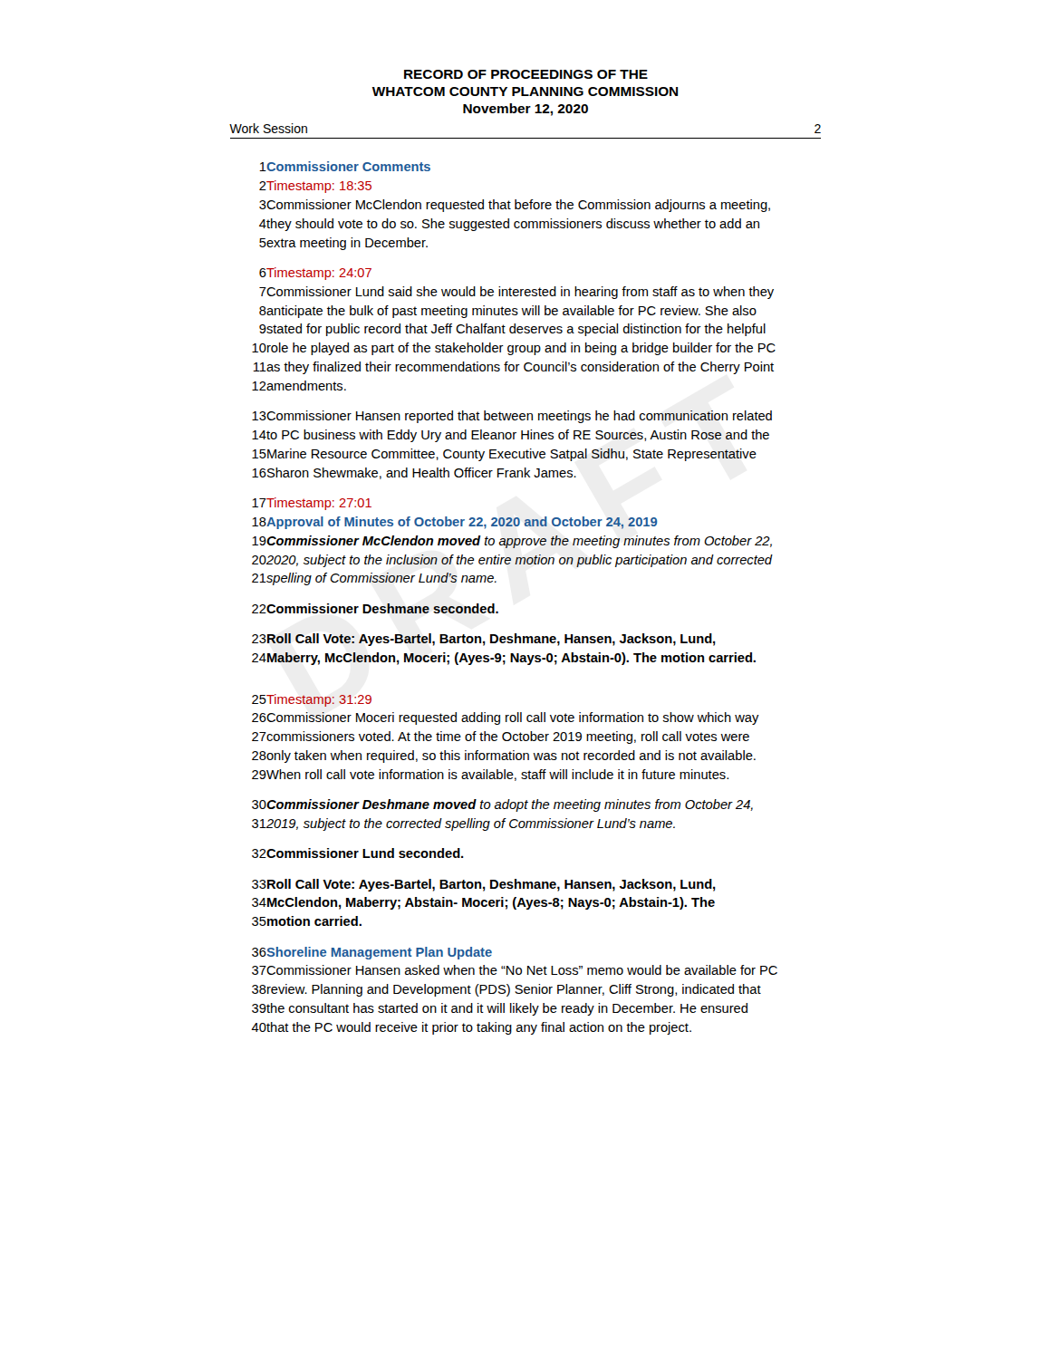DRAFT
RECORD OF PROCEEDINGS OF THE
WHATCOM COUNTY PLANNING COMMISSION
November 12, 2020
Work Session 2
| 1 | Commissioner Comments |
| 2 | Timestamp: 18:35 |
| 3 | Commissioner McClendon requested that before the Commission adjourns a meeting, |
| 4 | they should vote to do so. She suggested commissioners discuss whether to add an |
| 5 | extra meeting in December. |
| 6 | Timestamp: 24:07 |
| 7 | Commissioner Lund said she would be interested in hearing from staff as to when they |
| 8 | anticipate the bulk of past meeting minutes will be available for PC review. She also |
| 9 | stated for public record that Jeff Chalfant deserves a special distinction for the helpful |
| 10 | role he played as part of the stakeholder group and in being a bridge builder for the PC |
| 11 | as they finalized their recommendations for Council’s consideration of the Cherry Point |
| 12 | amendments. |
| 13 | Commissioner Hansen reported that between meetings he had communication related |
| 14 | to PC business with Eddy Ury and Eleanor Hines of RE Sources, Austin Rose and the |
| 15 | Marine Resource Committee, County Executive Satpal Sidhu, State Representative |
| 16 | Sharon Shewmake, and Health Officer Frank James. |
| 17 | Timestamp: 27:01 |
| 18 | Approval of Minutes of October 22, 2020 and October 24, 2019 |
| 19 | Commissioner McClendon moved to approve the meeting minutes from October 22, |
| 20 | 2020, subject to the inclusion of the entire motion on public participation and corrected |
| 21 | spelling of Commissioner Lund’s name. |
| 22 | Commissioner Deshmane seconded. |
| 23 | Roll Call Vote: Ayes-Bartel, Barton, Deshmane, Hansen, Jackson, Lund, |
| 24 | Maberry, McClendon, Moceri; (Ayes-9; Nays-0; Abstain-0). The motion carried. |
| 25 | Timestamp: 31:29 |
| 26 | Commissioner Moceri requested adding roll call vote information to show which way |
| 27 | commissioners voted. At the time of the October 2019 meeting, roll call votes were |
| 28 | only taken when required, so this information was not recorded and is not available. |
| 29 | When roll call vote information is available, staff will include it in future minutes. |
| 30 | Commissioner Deshmane moved to adopt the meeting minutes from October 24, |
| 31 | 2019, subject to the corrected spelling of Commissioner Lund’s name. |
| 32 | Commissioner Lund seconded. |
| 33 | Roll Call Vote: Ayes-Bartel, Barton, Deshmane, Hansen, Jackson, Lund, |
| 34 | McClendon, Maberry; Abstain- Moceri; (Ayes-8; Nays-0; Abstain-1). The |
| 35 | motion carried. |
| 36 | Shoreline Management Plan Update |
| 37 | Commissioner Hansen asked when the “No Net Loss” memo would be available for PC |
| 38 | review. Planning and Development (PDS) Senior Planner, Cliff Strong, indicated that |
| 39 | the consultant has started on it and it will likely be ready in December. He ensured |
| 40 | that the PC would receive it prior to taking any final action on the project. |